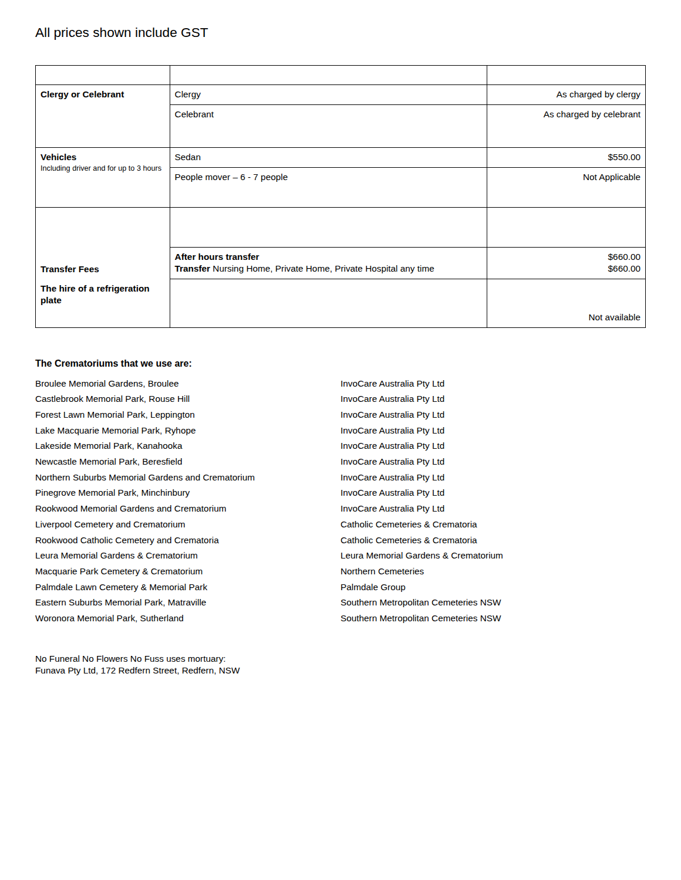All prices shown include GST
| Clergy or Celebrant | Clergy | As charged by clergy |
| Celebrant | As charged by celebrant |
| Vehicles Including driver and for up to 3 hours | Sedan | $550.00 |
| People mover – 6 - 7 people | Not Applicable |
| Transfer Fees | | |
| After hours transfer Transfer Nursing Home, Private Home, Private Hospital any time | $660.00 $660.00 |
| The hire of a refrigeration plate | | Not available |
The Crematoriums that we use are:
| Broulee Memorial Gardens, Broulee | InvoCare Australia Pty Ltd |
| Castlebrook Memorial Park, Rouse Hill | InvoCare Australia Pty Ltd |
| Forest Lawn Memorial Park, Leppington | InvoCare Australia Pty Ltd |
| Lake Macquarie Memorial Park, Ryhope | InvoCare Australia Pty Ltd |
| Lakeside Memorial Park, Kanahooka | InvoCare Australia Pty Ltd |
| Newcastle Memorial Park, Beresfield | InvoCare Australia Pty Ltd |
| Northern Suburbs Memorial Gardens and Crematorium | InvoCare Australia Pty Ltd |
| Pinegrove Memorial Park, Minchinbury | InvoCare Australia Pty Ltd |
| Rookwood Memorial Gardens and Crematorium | InvoCare Australia Pty Ltd |
| Liverpool Cemetery and Crematorium | Catholic Cemeteries & Crematoria |
| Rookwood Catholic Cemetery and Crematoria | Catholic Cemeteries & Crematoria |
| Leura Memorial Gardens & Crematorium | Leura Memorial Gardens & Crematorium |
| Macquarie Park Cemetery & Crematorium | Northern Cemeteries |
| Palmdale Lawn Cemetery & Memorial Park | Palmdale Group |
| Eastern Suburbs Memorial Park, Matraville | Southern Metropolitan Cemeteries NSW |
| Woronora Memorial Park, Sutherland | Southern Metropolitan Cemeteries NSW |
No Funeral No Flowers No Fuss uses mortuary:
Funava Pty Ltd, 172 Redfern Street, Redfern, NSW